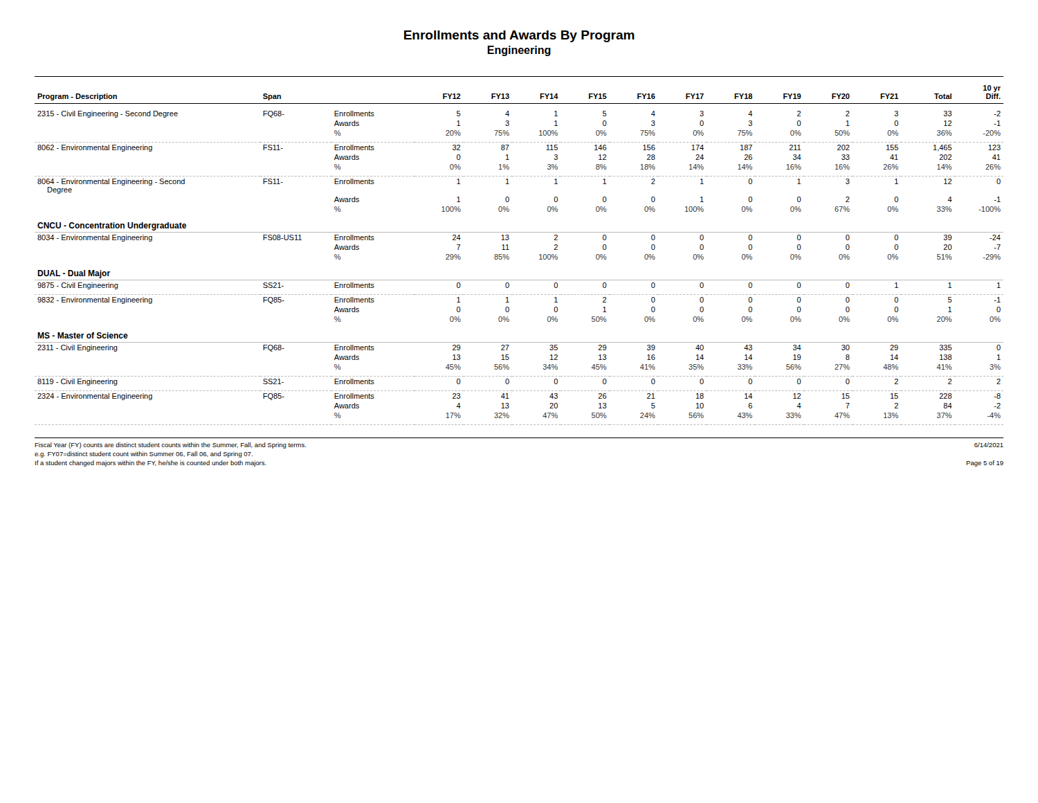Enrollments and Awards By Program
Engineering
| Program - Description | Span | | FY12 | FY13 | FY14 | FY15 | FY16 | FY17 | FY18 | FY19 | FY20 | FY21 | Total | 10 yr Diff. |
| --- | --- | --- | --- | --- | --- | --- | --- | --- | --- | --- | --- | --- | --- | --- |
| 2315 - Civil Engineering - Second Degree | FQ68- | Enrollments | 5 | 4 | 1 | 5 | 4 | 3 | 4 | 2 | 2 | 3 | 33 | -2 |
| | | Awards | 1 | 3 | 1 | 0 | 3 | 0 | 3 | 0 | 1 | 0 | 12 | -1 |
| | | % | 20% | 75% | 100% | 0% | 75% | 0% | 75% | 0% | 50% | 0% | 36% | -20% |
| 8062 - Environmental Engineering | FS11- | Enrollments | 32 | 87 | 115 | 146 | 156 | 174 | 187 | 211 | 202 | 155 | 1,465 | 123 |
| | | Awards | 0 | 1 | 3 | 12 | 28 | 24 | 26 | 34 | 33 | 41 | 202 | 41 |
| | | % | 0% | 1% | 3% | 8% | 18% | 14% | 14% | 16% | 16% | 26% | 14% | 26% |
| 8064 - Environmental Engineering - Second Degree | FS11- | Enrollments | 1 | 1 | 1 | 1 | 2 | 1 | 0 | 1 | 3 | 1 | 12 | 0 |
| | | Awards | 1 | 0 | 0 | 0 | 0 | 1 | 0 | 0 | 2 | 0 | 4 | -1 |
| | | % | 100% | 0% | 0% | 0% | 0% | 100% | 0% | 0% | 67% | 0% | 33% | -100% |
| CNCU - Concentration Undergraduate |
| 8034 - Environmental Engineering | FS08-US11 | Enrollments | 24 | 13 | 2 | 0 | 0 | 0 | 0 | 0 | 0 | 0 | 39 | -24 |
| | | Awards | 7 | 11 | 2 | 0 | 0 | 0 | 0 | 0 | 0 | 0 | 20 | -7 |
| | | % | 29% | 85% | 100% | 0% | 0% | 0% | 0% | 0% | 0% | 0% | 51% | -29% |
| DUAL - Dual Major |
| 9875 - Civil Engineering | SS21- | Enrollments | 0 | 0 | 0 | 0 | 0 | 0 | 0 | 0 | 0 | 1 | 1 | 1 |
| 9832 - Environmental Engineering | FQ85- | Enrollments | 1 | 1 | 1 | 2 | 0 | 0 | 0 | 0 | 0 | 0 | 5 | -1 |
| | | Awards | 0 | 0 | 0 | 1 | 0 | 0 | 0 | 0 | 0 | 0 | 1 | 0 |
| | | % | 0% | 0% | 0% | 50% | 0% | 0% | 0% | 0% | 0% | 0% | 20% | 0% |
| MS - Master of Science |
| 2311 - Civil Engineering | FQ68- | Enrollments | 29 | 27 | 35 | 29 | 39 | 40 | 43 | 34 | 30 | 29 | 335 | 0 |
| | | Awards | 13 | 15 | 12 | 13 | 16 | 14 | 14 | 19 | 8 | 14 | 138 | 1 |
| | | % | 45% | 56% | 34% | 45% | 41% | 35% | 33% | 56% | 27% | 48% | 41% | 3% |
| 8119 - Civil Engineering | SS21- | Enrollments | 0 | 0 | 0 | 0 | 0 | 0 | 0 | 0 | 0 | 2 | 2 | 2 |
| 2324 - Environmental Engineering | FQ85- | Enrollments | 23 | 41 | 43 | 26 | 21 | 18 | 14 | 12 | 15 | 15 | 228 | -8 |
| | | Awards | 4 | 13 | 20 | 13 | 5 | 10 | 6 | 4 | 7 | 2 | 84 | -2 |
| | | % | 17% | 32% | 47% | 50% | 24% | 56% | 43% | 33% | 47% | 13% | 37% | -4% |
6/14/2021
Fiscal Year (FY) counts are distinct student counts within the Summer, Fall, and Spring terms.
e.g. FY07=distinct student count within Summer 06, Fall 06, and Spring 07.
If a student changed majors within the FY, he/she is counted under both majors.
Page 5 of 19